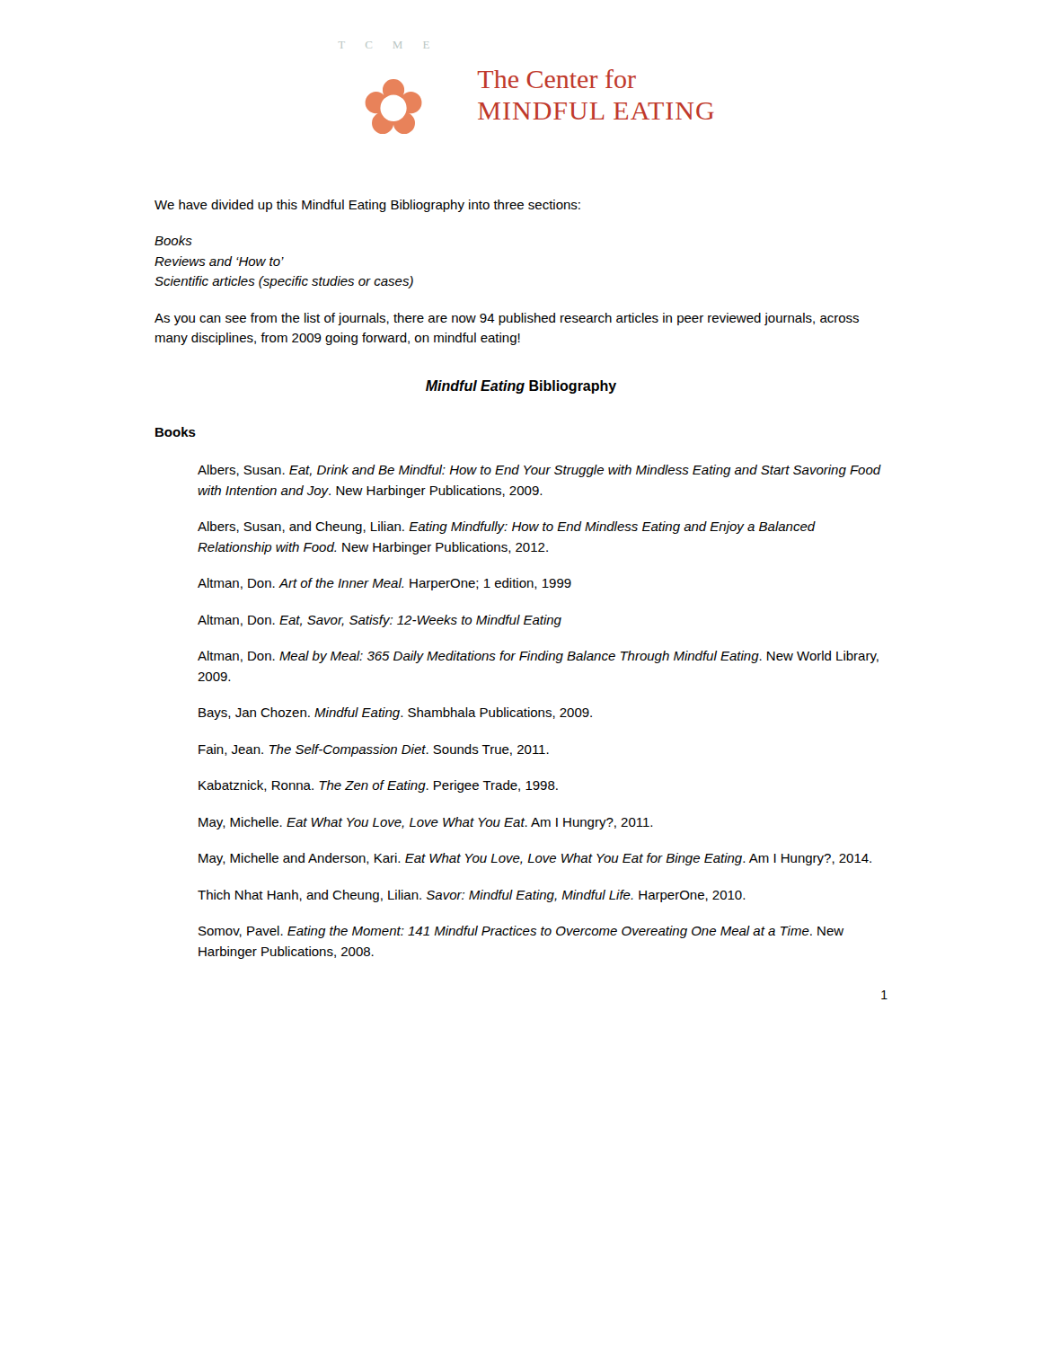TCME
✿
The Center for MINDFUL EATING
We have divided up this Mindful Eating Bibliography into three sections:
Books
Reviews and ‘How to’
Scientific articles (specific studies or cases)
As you can see from the list of journals, there are now 94 published research articles in peer reviewed journals, across many disciplines, from 2009 going forward, on mindful eating!
Mindful Eating Bibliography
Books
Albers, Susan. Eat, Drink and Be Mindful: How to End Your Struggle with Mindless Eating and Start Savoring Food with Intention and Joy. New Harbinger Publications, 2009.
Albers, Susan, and Cheung, Lilian. Eating Mindfully: How to End Mindless Eating and Enjoy a Balanced Relationship with Food. New Harbinger Publications, 2012.
Altman, Don. Art of the Inner Meal. HarperOne; 1 edition, 1999
Altman, Don. Eat, Savor, Satisfy: 12-Weeks to Mindful Eating
Altman, Don. Meal by Meal: 365 Daily Meditations for Finding Balance Through Mindful Eating. New World Library, 2009.
Bays, Jan Chozen. Mindful Eating. Shambhala Publications, 2009.
Fain, Jean. The Self-Compassion Diet. Sounds True, 2011.
Kabatznick, Ronna. The Zen of Eating. Perigee Trade, 1998.
May, Michelle. Eat What You Love, Love What You Eat. Am I Hungry?, 2011.
May, Michelle and Anderson, Kari. Eat What You Love, Love What You Eat for Binge Eating. Am I Hungry?, 2014.
Thich Nhat Hanh, and Cheung, Lilian. Savor: Mindful Eating, Mindful Life. HarperOne, 2010.
Somov, Pavel. Eating the Moment: 141 Mindful Practices to Overcome Overeating One Meal at a Time. New Harbinger Publications, 2008.
1